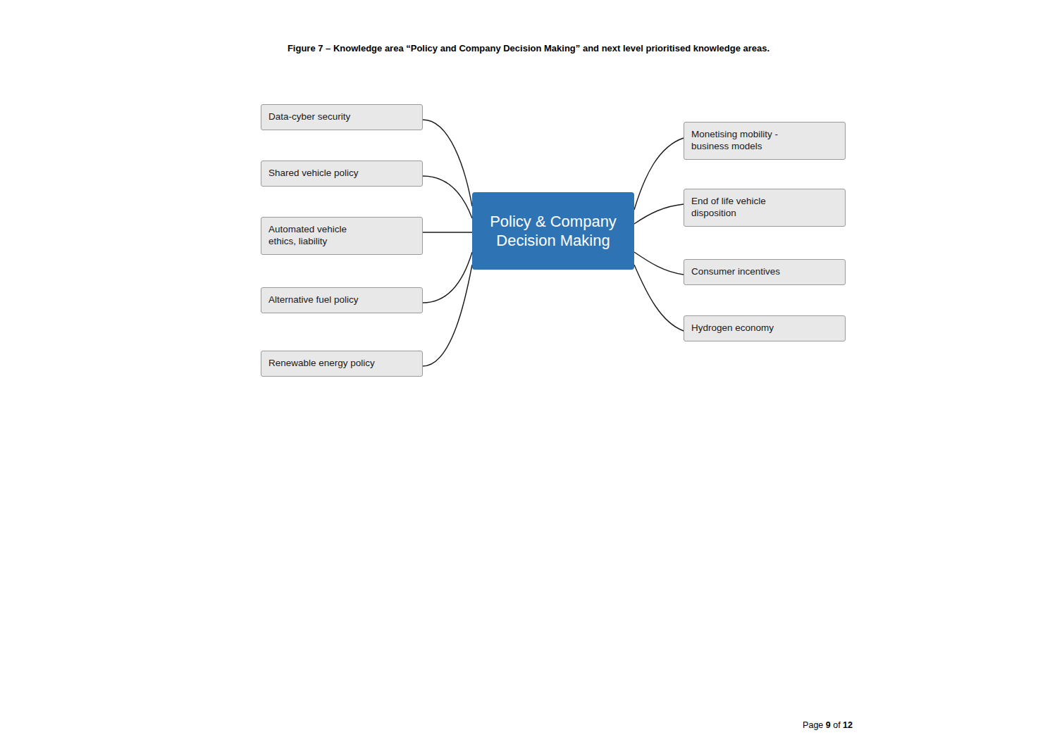Figure 7 – Knowledge area “Policy and Company Decision Making” and next level prioritised knowledge areas.
Data-cyber security
Shared vehicle policy
Automated vehicle
ethics, liability
Alternative fuel policy
Renewable energy policy
Policy & Company
Decision Making
Monetising mobility -
business models
End of life vehicle
disposition
Consumer incentives
Hydrogen economy
Page 9 of 12